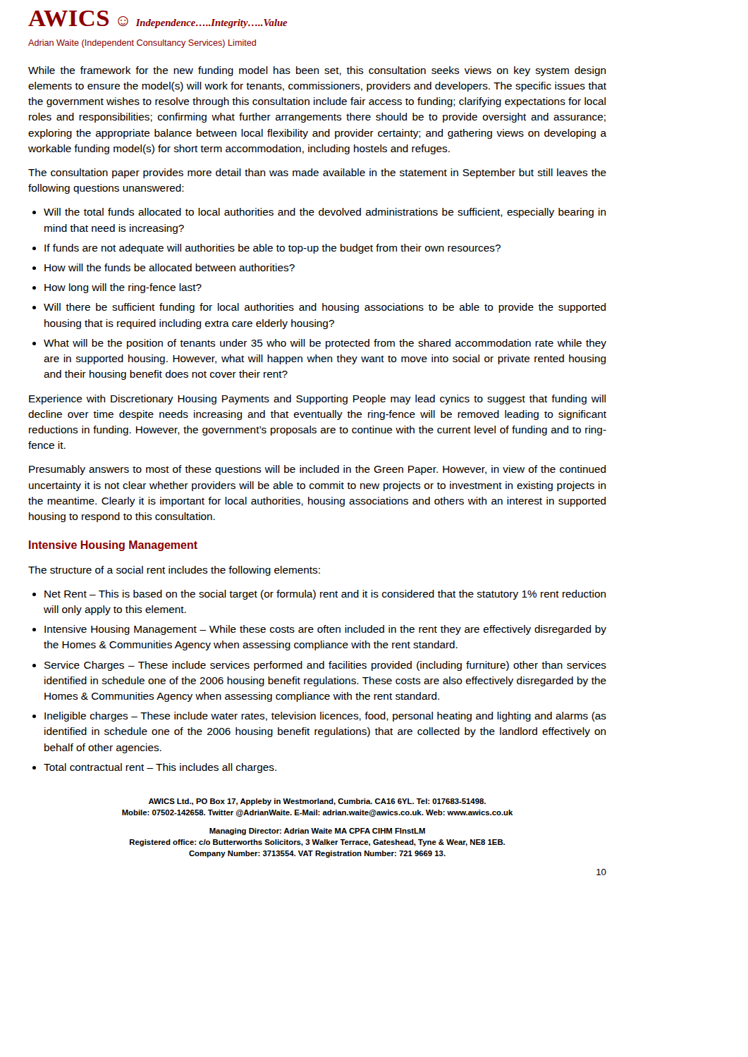AWICS ☺ Independence…..Integrity…..Value
Adrian Waite (Independent Consultancy Services) Limited
While the framework for the new funding model has been set, this consultation seeks views on key system design elements to ensure the model(s) will work for tenants, commissioners, providers and developers. The specific issues that the government wishes to resolve through this consultation include fair access to funding; clarifying expectations for local roles and responsibilities; confirming what further arrangements there should be to provide oversight and assurance; exploring the appropriate balance between local flexibility and provider certainty; and gathering views on developing a workable funding model(s) for short term accommodation, including hostels and refuges.
The consultation paper provides more detail than was made available in the statement in September but still leaves the following questions unanswered:
Will the total funds allocated to local authorities and the devolved administrations be sufficient, especially bearing in mind that need is increasing?
If funds are not adequate will authorities be able to top-up the budget from their own resources?
How will the funds be allocated between authorities?
How long will the ring-fence last?
Will there be sufficient funding for local authorities and housing associations to be able to provide the supported housing that is required including extra care elderly housing?
What will be the position of tenants under 35 who will be protected from the shared accommodation rate while they are in supported housing. However, what will happen when they want to move into social or private rented housing and their housing benefit does not cover their rent?
Experience with Discretionary Housing Payments and Supporting People may lead cynics to suggest that funding will decline over time despite needs increasing and that eventually the ring-fence will be removed leading to significant reductions in funding. However, the government’s proposals are to continue with the current level of funding and to ring-fence it.
Presumably answers to most of these questions will be included in the Green Paper. However, in view of the continued uncertainty it is not clear whether providers will be able to commit to new projects or to investment in existing projects in the meantime. Clearly it is important for local authorities, housing associations and others with an interest in supported housing to respond to this consultation.
Intensive Housing Management
The structure of a social rent includes the following elements:
Net Rent – This is based on the social target (or formula) rent and it is considered that the statutory 1% rent reduction will only apply to this element.
Intensive Housing Management – While these costs are often included in the rent they are effectively disregarded by the Homes & Communities Agency when assessing compliance with the rent standard.
Service Charges – These include services performed and facilities provided (including furniture) other than services identified in schedule one of the 2006 housing benefit regulations. These costs are also effectively disregarded by the Homes & Communities Agency when assessing compliance with the rent standard.
Ineligible charges – These include water rates, television licences, food, personal heating and lighting and alarms (as identified in schedule one of the 2006 housing benefit regulations) that are collected by the landlord effectively on behalf of other agencies.
Total contractual rent – This includes all charges.
AWICS Ltd., PO Box 17, Appleby in Westmorland, Cumbria. CA16 6YL. Tel: 017683-51498.
Mobile: 07502-142658. Twitter @AdrianWaite. E-Mail: adrian.waite@awics.co.uk. Web: www.awics.co.uk
Managing Director: Adrian Waite MA CPFA CIHM FInstLM
Registered office: c/o Butterworths Solicitors, 3 Walker Terrace, Gateshead, Tyne & Wear, NE8 1EB.
Company Number: 3713554. VAT Registration Number: 721 9669 13.
10